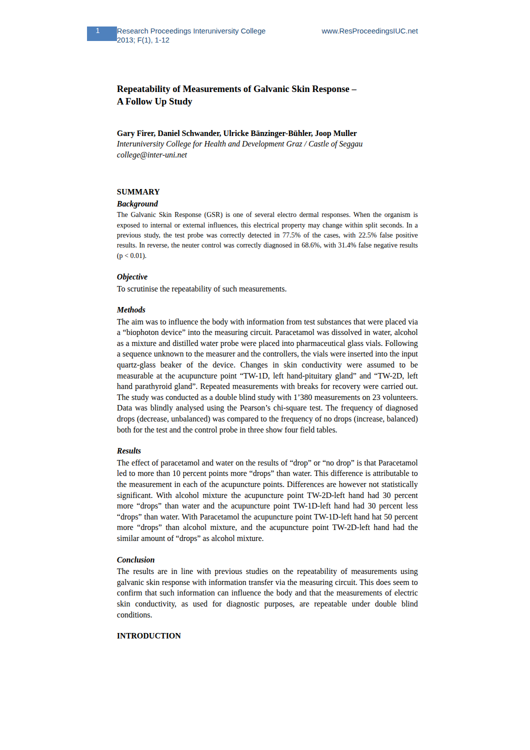1
Research Proceedings Interuniversity College
2013; F(1), 1-12
www.ResProceedingsIUC.net
Repeatability of Measurements of Galvanic Skin Response –
A Follow Up Study
Gary Firer, Daniel Schwander, Ulricke Bänzinger-Bühler, Joop Muller
Interuniversity College for Health and Development Graz / Castle of Seggau
college@inter-uni.net
SUMMARY
Background
The Galvanic Skin Response (GSR) is one of several electro dermal responses. When the organism is exposed to internal or external influences, this electrical property may change within split seconds. In a previous study, the test probe was correctly detected in 77.5% of the cases, with 22.5% false positive results. In reverse, the neuter control was correctly diagnosed in 68.6%, with 31.4% false negative results (p < 0.01).
Objective
To scrutinise the repeatability of such measurements.
Methods
The aim was to influence the body with information from test substances that were placed via a “biophoton device” into the measuring circuit. Paracetamol was dissolved in water, alcohol as a mixture and distilled water probe were placed into pharmaceutical glass vials. Following a sequence unknown to the measurer and the controllers, the vials were inserted into the input quartz-glass beaker of the device. Changes in skin conductivity were assumed to be measurable at the acupuncture point “TW-1D, left hand-pituitary gland” and “TW-2D, left hand parathyroid gland”. Repeated measurements with breaks for recovery were carried out. The study was conducted as a double blind study with 1’380 measurements on 23 volunteers. Data was blindly analysed using the Pearson’s chi-square test. The frequency of diagnosed drops (decrease, unbalanced) was compared to the frequency of no drops (increase, balanced) both for the test and the control probe in three show four field tables.
Results
The effect of paracetamol and water on the results of “drop” or “no drop” is that Paracetamol led to more than 10 percent points more “drops” than water. This difference is attributable to the measurement in each of the acupuncture points. Differences are however not statistically significant. With alcohol mixture the acupuncture point TW-2D-left hand had 30 percent more “drops” than water and the acupuncture point TW-1D-left hand had 30 percent less “drops” than water. With Paracetamol the acupuncture point TW-1D-left hand hat 50 percent more “drops” than alcohol mixture, and the acupuncture point TW-2D-left hand had the similar amount of “drops” as alcohol mixture.
Conclusion
The results are in line with previous studies on the repeatability of measurements using galvanic skin response with information transfer via the measuring circuit. This does seem to confirm that such information can influence the body and that the measurements of electric skin conductivity, as used for diagnostic purposes, are repeatable under double blind conditions.
INTRODUCTION